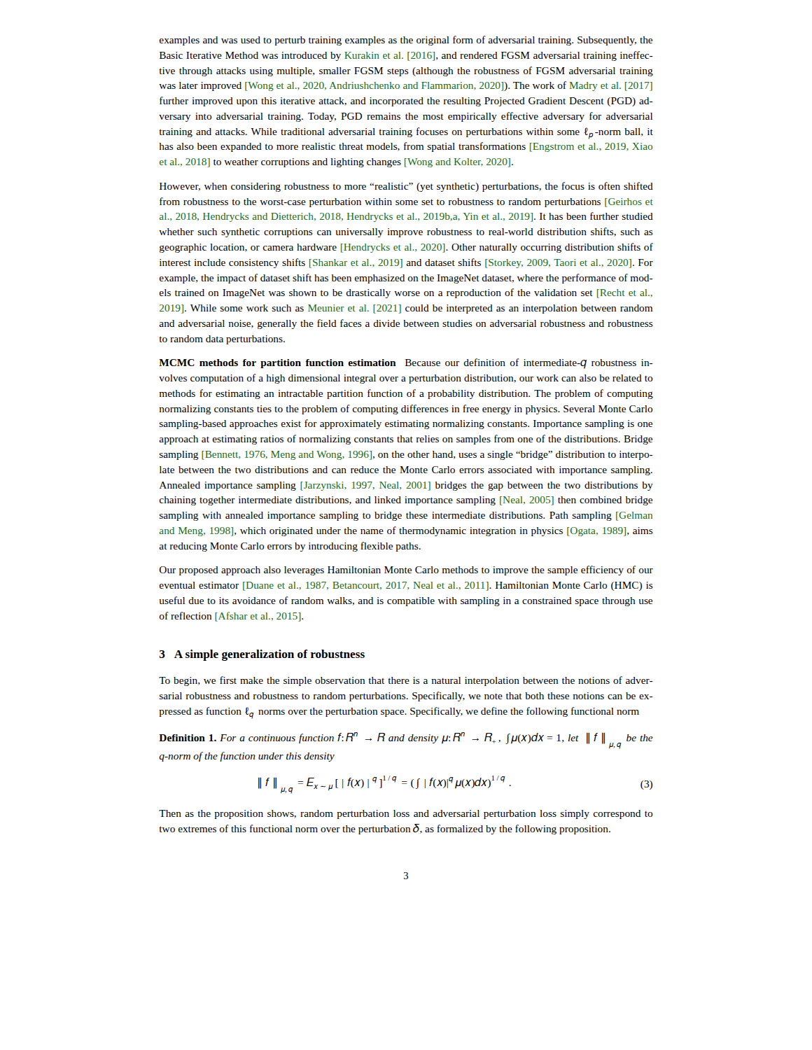examples and was used to perturb training examples as the original form of adversarial training. Subsequently, the Basic Iterative Method was introduced by Kurakin et al. [2016], and rendered FGSM adversarial training ineffective through attacks using multiple, smaller FGSM steps (although the robustness of FGSM adversarial training was later improved [Wong et al., 2020, Andriushchenko and Flammarion, 2020]). The work of Madry et al. [2017] further improved upon this iterative attack, and incorporated the resulting Projected Gradient Descent (PGD) adversary into adversarial training. Today, PGD remains the most empirically effective adversary for adversarial training and attacks. While traditional adversarial training focuses on perturbations within some ℓp-norm ball, it has also been expanded to more realistic threat models, from spatial transformations [Engstrom et al., 2019, Xiao et al., 2018] to weather corruptions and lighting changes [Wong and Kolter, 2020].
However, when considering robustness to more “realistic” (yet synthetic) perturbations, the focus is often shifted from robustness to the worst-case perturbation within some set to robustness to random perturbations [Geirhos et al., 2018, Hendrycks and Dietterich, 2018, Hendrycks et al., 2019b,a, Yin et al., 2019]. It has been further studied whether such synthetic corruptions can universally improve robustness to real-world distribution shifts, such as geographic location, or camera hardware [Hendrycks et al., 2020]. Other naturally occurring distribution shifts of interest include consistency shifts [Shankar et al., 2019] and dataset shifts [Storkey, 2009, Taori et al., 2020]. For example, the impact of dataset shift has been emphasized on the ImageNet dataset, where the performance of models trained on ImageNet was shown to be drastically worse on a reproduction of the validation set [Recht et al., 2019]. While some work such as Meunier et al. [2021] could be interpreted as an interpolation between random and adversarial noise, generally the field faces a divide between studies on adversarial robustness and robustness to random data perturbations.
MCMC methods for partition function estimation Because our definition of intermediate-q robustness involves computation of a high dimensional integral over a perturbation distribution, our work can also be related to methods for estimating an intractable partition function of a probability distribution. The problem of computing normalizing constants ties to the problem of computing differences in free energy in physics. Several Monte Carlo sampling-based approaches exist for approximately estimating normalizing constants. Importance sampling is one approach at estimating ratios of normalizing constants that relies on samples from one of the distributions. Bridge sampling [Bennett, 1976, Meng and Wong, 1996], on the other hand, uses a single “bridge” distribution to interpolate between the two distributions and can reduce the Monte Carlo errors associated with importance sampling. Annealed importance sampling [Jarzynski, 1997, Neal, 2001] bridges the gap between the two distributions by chaining together intermediate distributions, and linked importance sampling [Neal, 2005] then combined bridge sampling with annealed importance sampling to bridge these intermediate distributions. Path sampling [Gelman and Meng, 1998], which originated under the name of thermodynamic integration in physics [Ogata, 1989], aims at reducing Monte Carlo errors by introducing flexible paths.
Our proposed approach also leverages Hamiltonian Monte Carlo methods to improve the sample efficiency of our eventual estimator [Duane et al., 1987, Betancourt, 2017, Neal et al., 2011]. Hamiltonian Monte Carlo (HMC) is useful due to its avoidance of random walks, and is compatible with sampling in a constrained space through use of reflection [Afshar et al., 2015].
3 A simple generalization of robustness
To begin, we first make the simple observation that there is a natural interpolation between the notions of adversarial robustness and robustness to random perturbations. Specifically, we note that both these notions can be expressed as function ℓq norms over the perturbation space. Specifically, we define the following functional norm
Definition 1. For a continuous function f:Rn→R and density μ:Rn→R+, ∫μ(x)dx=1, let ∥f∥μ,q be the q-norm of the function under this density
∥f∥μ,q = Ex∼μ [ |f(x)| q ] 1/q = ( ∫ |f(x)|q μ(x)dx ) 1/q .
(3)
Then as the proposition shows, random perturbation loss and adversarial perturbation loss simply correspond to two extremes of this functional norm over the perturbation δ, as formalized by the following proposition.
3